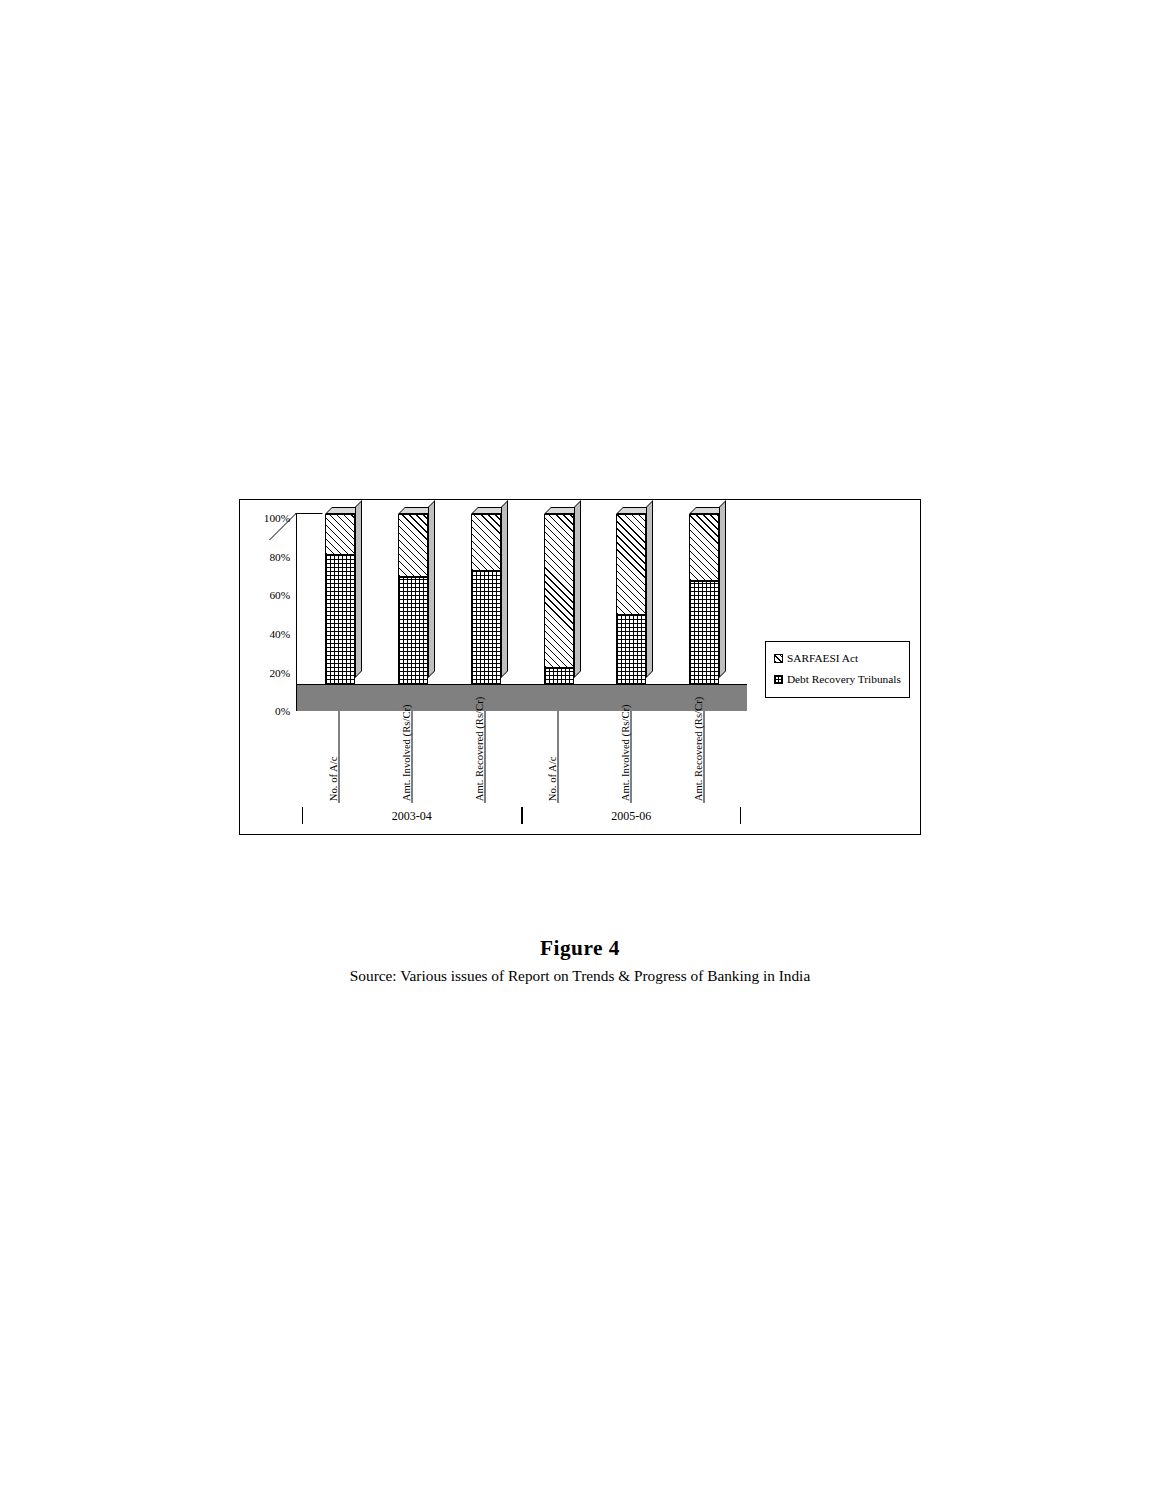100% 80% 60% 40% 20% 0%
No. of A/c
Amt. Involved (Rs/Cr)
Amt. Recovered (Rs/Cr)
No. of A/c
Amt. Involved (Rs/Cr)
Amt. Recovered (Rs/Cr)
2003-04
2005-06
SARFAESI Act
Debt Recovery Tribunals
Figure 4
Source: Various issues of Report on Trends & Progress of Banking in India